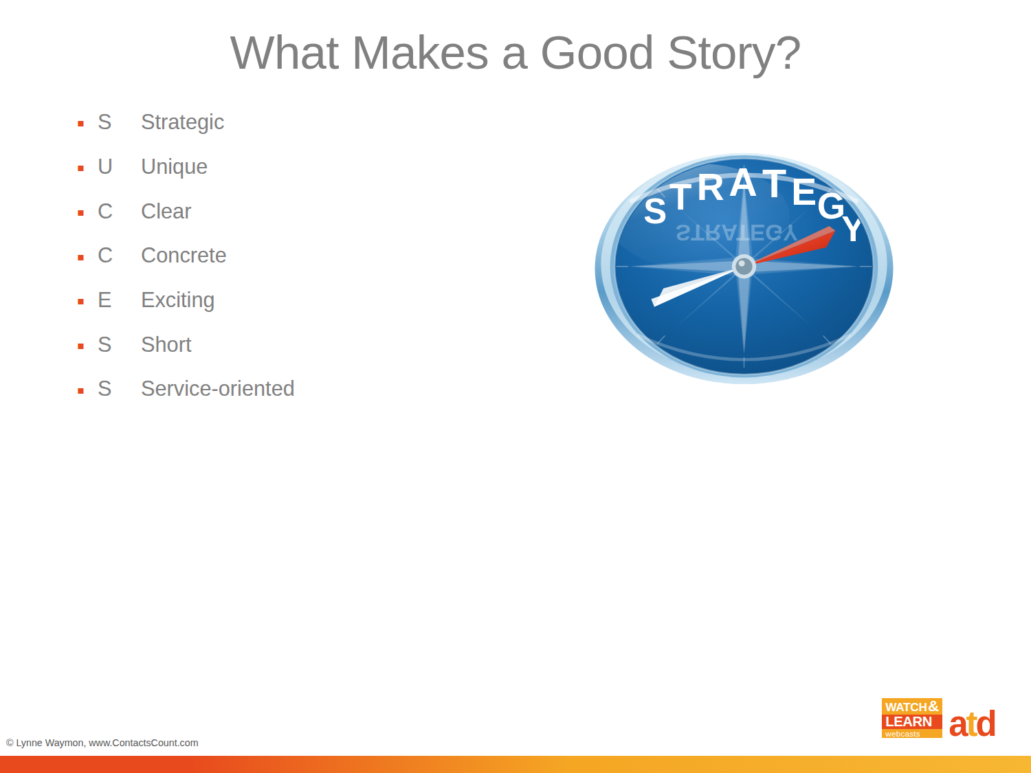What Makes a Good Story?
■SStrategic
■UUnique
■CClear
■CConcrete
■EExciting
■SShort
■SService-oriented
S T R A T E G Y STRATEGY
WATCH&
LEARN
webcasts
atd
© Lynne Waymon, www.ContactsCount.com